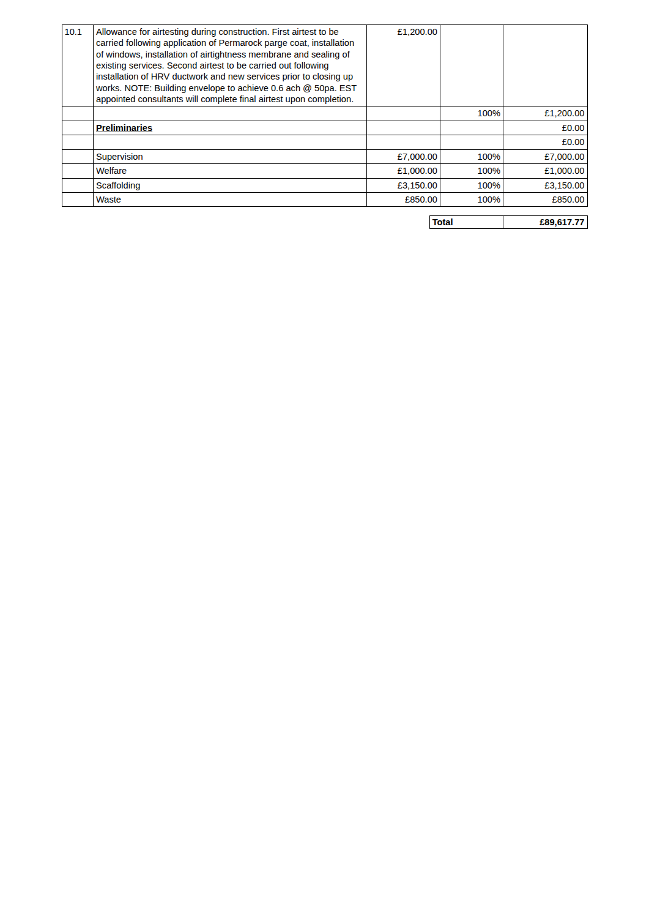| 10.1 | Allowance for airtesting during construction. First airtest to be carried following application of Permarock parge coat, installation of windows, installation of airtightness membrane and sealing of existing services. Second airtest to be carried out following installation of HRV ductwork and new services prior to closing up works. NOTE: Building envelope to achieve 0.6 ach @ 50pa. EST appointed consultants will complete final airtest upon completion. | £1,200.00 | | |
| | | | 100% | £1,200.00 |
| | Preliminaries | | | £0.00 |
| | | | | £0.00 |
| | Supervision | £7,000.00 | 100% | £7,000.00 |
| | Welfare | £1,000.00 | 100% | £1,000.00 |
| | Scaffolding | £3,150.00 | 100% | £3,150.00 |
| | Waste | £850.00 | 100% | £850.00 |
| | Total | £89,617.77 |